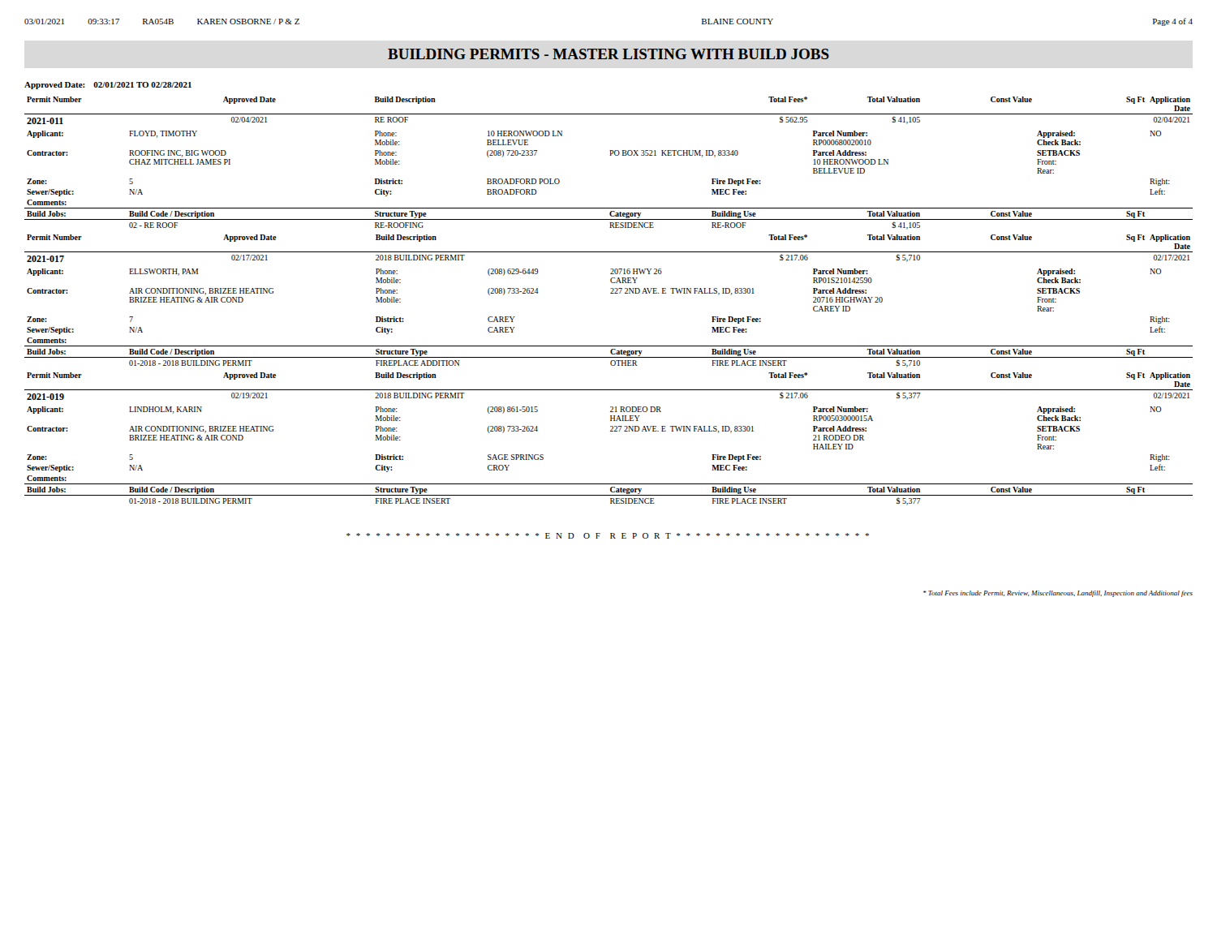03/01/202109:33:17 RA054B KAREN OSBORNE / P & Z
BLAINE COUNTY
Page 4 of 4
BUILDING PERMITS - MASTER LISTING WITH BUILD JOBS
Approved Date: 02/01/2021 TO 02/28/2021
| Permit Number | Approved Date | Build Description | Total Fees* | Total Valuation | Const Value | Sq Ft | Application Date |
| 2021-011 | 02/04/2021 | RE ROOF | $ 562.95 | $ 41,105 | | | 02/04/2021 |
| Applicant: | FLOYD, TIMOTHY | Phone: Mobile: | 10 HERONWOOD LN BELLEVUE | | Parcel Number: RP000680020010 | Appraised: Check Back: | NO |
| Contractor: | ROOFING INC, BIG WOOD CHAZ MITCHELL JAMES PI | Phone: Mobile: | (208) 720-2337 | PO BOX 3521 KETCHUM, ID, 83340 | Parcel Address: 10 HERONWOOD LN BELLEVUE ID | SETBACKS Front: Rear: |
| Zone: | 5 | District: | BROADFORD POLO | Fire Dept Fee: | | | Right: |
| Sewer/Septic: | N/A | City: | BROADFORD | MEC Fee: | | | Left: |
| Comments: | |
| Build Jobs: | Build Code / Description | Structure Type | Category | Building Use | Total Valuation | Const Value | Sq Ft | |
| | 02 - RE ROOF | RE-ROOFING | RESIDENCE | RE-ROOF | $ 41,105 | | | |
| Permit Number | Approved Date | Build Description | Total Fees* | Total Valuation | Const Value | Sq Ft | Application Date |
| 2021-017 | 02/17/2021 | 2018 BUILDING PERMIT | $ 217.06 | $ 5,710 | | | 02/17/2021 |
| Applicant: | ELLSWORTH, PAM | Phone: Mobile: | (208) 629-6449 | 20716 HWY 26 CAREY | Parcel Number: RP01S210142590 | Appraised: Check Back: | NO |
| Contractor: | AIR CONDITIONING, BRIZEE HEATING BRIZEE HEATING & AIR COND | Phone: Mobile: | (208) 733-2624 | 227 2ND AVE. E TWIN FALLS, ID, 83301 | Parcel Address: 20716 HIGHWAY 20 CAREY ID | SETBACKS Front: Rear: |
| Zone: | 7 | District: | CAREY | Fire Dept Fee: | | | Right: |
| Sewer/Septic: | N/A | City: | CAREY | MEC Fee: | | | Left: |
| Comments: | |
| Build Jobs: | Build Code / Description | Structure Type | Category | Building Use | Total Valuation | Const Value | Sq Ft | |
| | 01-2018 - 2018 BUILDING PERMIT | FIREPLACE ADDITION | OTHER | FIRE PLACE INSERT | $ 5,710 | | | |
| Permit Number | Approved Date | Build Description | Total Fees* | Total Valuation | Const Value | Sq Ft | Application Date |
| 2021-019 | 02/19/2021 | 2018 BUILDING PERMIT | $ 217.06 | $ 5,377 | | | 02/19/2021 |
| Applicant: | LINDHOLM, KARIN | Phone: Mobile: | (208) 861-5015 | 21 RODEO DR HAILEY | Parcel Number: RP00503000015A | Appraised: Check Back: | NO |
| Contractor: | AIR CONDITIONING, BRIZEE HEATING BRIZEE HEATING & AIR COND | Phone: Mobile: | (208) 733-2624 | 227 2ND AVE. E TWIN FALLS, ID, 83301 | Parcel Address: 21 RODEO DR HAILEY ID | SETBACKS Front: Rear: |
| Zone: | 5 | District: | SAGE SPRINGS | Fire Dept Fee: | | | Right: |
| Sewer/Septic: | N/A | City: | CROY | MEC Fee: | | | Left: |
| Comments: | |
| Build Jobs: | Build Code / Description | Structure Type | Category | Building Use | Total Valuation | Const Value | Sq Ft | |
| | 01-2018 - 2018 BUILDING PERMIT | FIRE PLACE INSERT | RESIDENCE | FIRE PLACE INSERT | $ 5,377 | | | |
* * * * * * * * * * * * * * * * * * * * E N D O F R E P O R T * * * * * * * * * * * * * * * * * * * *
* Total Fees include Permit, Review, Miscellaneous, Landfill, Inspection and Additional fees